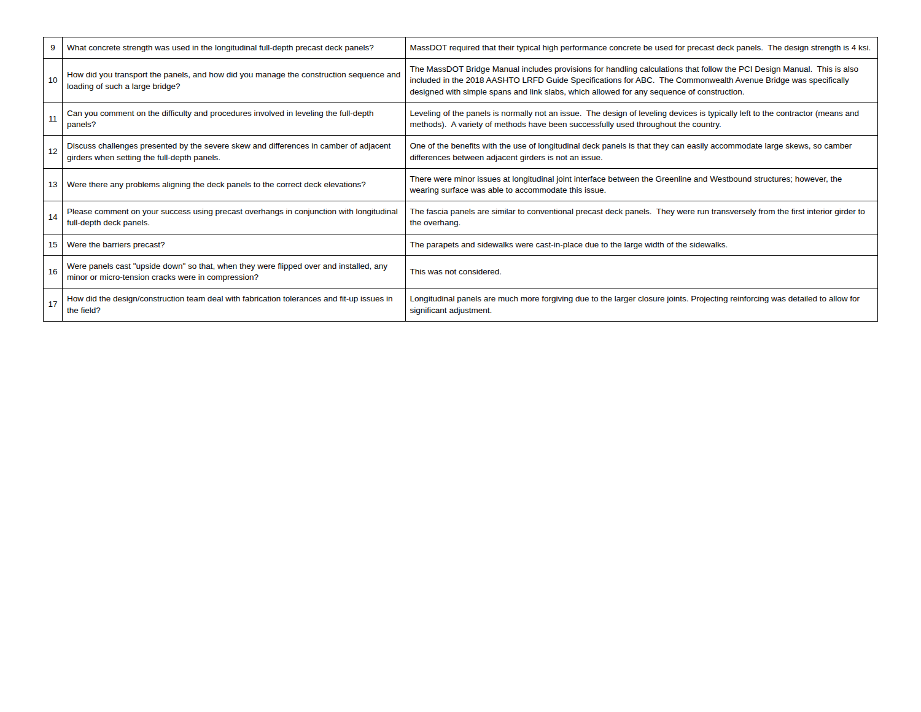| 9 | What concrete strength was used in the longitudinal full-depth precast deck panels? | MassDOT required that their typical high performance concrete be used for precast deck panels. The design strength is 4 ksi. |
| 10 | How did you transport the panels, and how did you manage the construction sequence and loading of such a large bridge? | The MassDOT Bridge Manual includes provisions for handling calculations that follow the PCI Design Manual. This is also included in the 2018 AASHTO LRFD Guide Specifications for ABC. The Commonwealth Avenue Bridge was specifically designed with simple spans and link slabs, which allowed for any sequence of construction. |
| 11 | Can you comment on the difficulty and procedures involved in leveling the full-depth panels? | Leveling of the panels is normally not an issue. The design of leveling devices is typically left to the contractor (means and methods). A variety of methods have been successfully used throughout the country. |
| 12 | Discuss challenges presented by the severe skew and differences in camber of adjacent girders when setting the full-depth panels. | One of the benefits with the use of longitudinal deck panels is that they can easily accommodate large skews, so camber differences between adjacent girders is not an issue. |
| 13 | Were there any problems aligning the deck panels to the correct deck elevations? | There were minor issues at longitudinal joint interface between the Greenline and Westbound structures; however, the wearing surface was able to accommodate this issue. |
| 14 | Please comment on your success using precast overhangs in conjunction with longitudinal full-depth deck panels. | The fascia panels are similar to conventional precast deck panels. They were run transversely from the first interior girder to the overhang. |
| 15 | Were the barriers precast? | The parapets and sidewalks were cast-in-place due to the large width of the sidewalks. |
| 16 | Were panels cast "upside down" so that, when they were flipped over and installed, any minor or micro-tension cracks were in compression? | This was not considered. |
| 17 | How did the design/construction team deal with fabrication tolerances and fit-up issues in the field? | Longitudinal panels are much more forgiving due to the larger closure joints. Projecting reinforcing was detailed to allow for significant adjustment. |